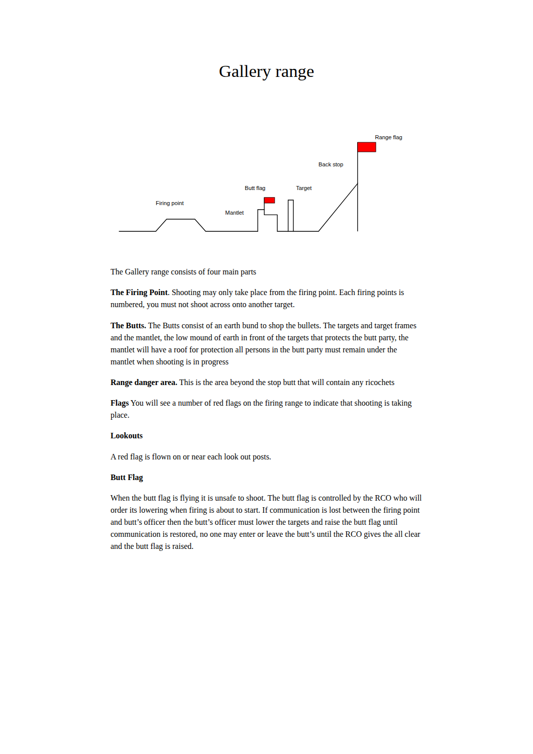Gallery range
Range flag Back stop Target Butt flag Mantlet Firing point
The Gallery range consists of four main parts
The Firing Point. Shooting may only take place from the firing point. Each firing points is numbered, you must not shoot across onto another target.
The Butts. The Butts consist of an earth bund to shop the bullets. The targets and target frames and the mantlet, the low mound of earth in front of the targets that protects the butt party, the mantlet will have a roof for protection all persons in the butt party must remain under the mantlet when shooting is in progress
Range danger area. This is the area beyond the stop butt that will contain any ricochets
Flags You will see a number of red flags on the firing range to indicate that shooting is taking place.
Lookouts
A red flag is flown on or near each look out posts.
Butt Flag
When the butt flag is flying it is unsafe to shoot. The butt flag is controlled by the RCO who will order its lowering when firing is about to start. If communication is lost between the firing point and butt’s officer then the butt’s officer must lower the targets and raise the butt flag until communication is restored, no one may enter or leave the butt’s until the RCO gives the all clear and the butt flag is raised.